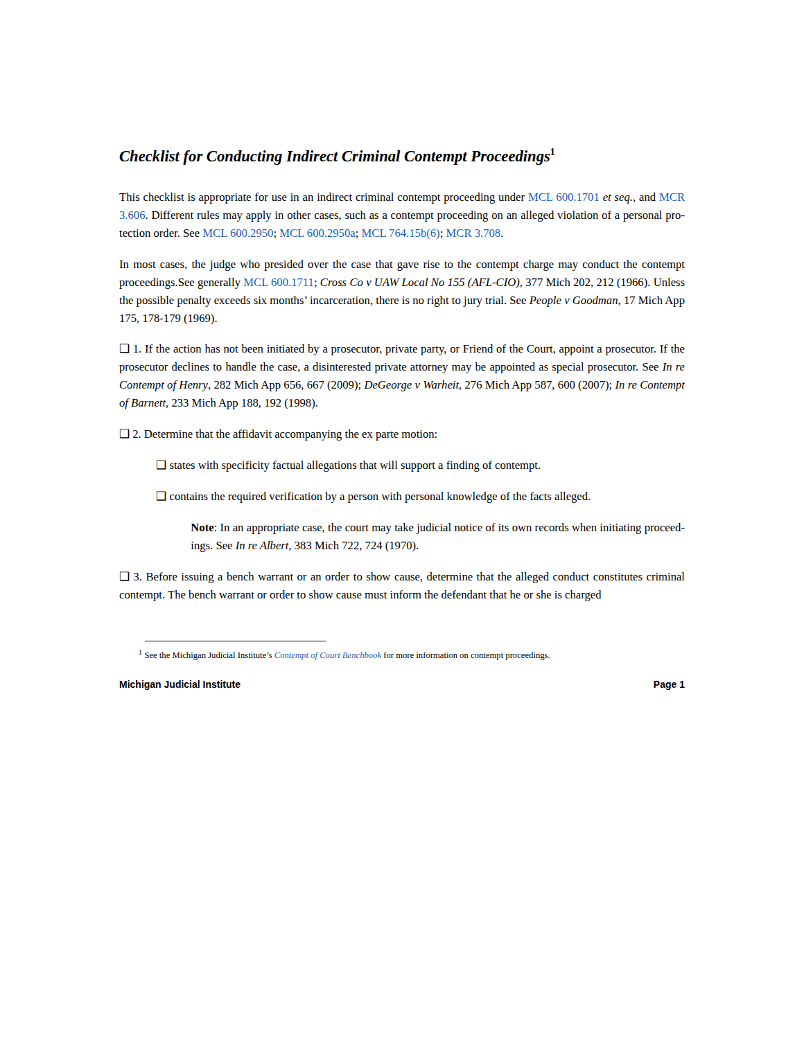Checklist for Conducting Indirect Criminal Contempt Proceedings1
This checklist is appropriate for use in an indirect criminal contempt proceeding under MCL 600.1701 et seq., and MCR 3.606. Different rules may apply in other cases, such as a contempt proceeding on an alleged violation of a personal protection order. See MCL 600.2950; MCL 600.2950a; MCL 764.15b(6); MCR 3.708.
In most cases, the judge who presided over the case that gave rise to the contempt charge may conduct the contempt proceedings.See generally MCL 600.1711; Cross Co v UAW Local No 155 (AFL-CIO), 377 Mich 202, 212 (1966). Unless the possible penalty exceeds six months’ incarceration, there is no right to jury trial. See People v Goodman, 17 Mich App 175, 178-179 (1969).
1. If the action has not been initiated by a prosecutor, private party, or Friend of the Court, appoint a prosecutor. If the prosecutor declines to handle the case, a disinterested private attorney may be appointed as special prosecutor. See In re Contempt of Henry, 282 Mich App 656, 667 (2009); DeGeorge v Warheit, 276 Mich App 587, 600 (2007); In re Contempt of Barnett, 233 Mich App 188, 192 (1998).
2. Determine that the affidavit accompanying the ex parte motion:
states with specificity factual allegations that will support a finding of contempt.
contains the required verification by a person with personal knowledge of the facts alleged.
Note: In an appropriate case, the court may take judicial notice of its own records when initiating proceedings. See In re Albert, 383 Mich 722, 724 (1970).
3. Before issuing a bench warrant or an order to show cause, determine that the alleged conduct constitutes criminal contempt. The bench warrant or order to show cause must inform the defendant that he or she is charged
1 See the Michigan Judicial Institute’s Contempt of Court Benchbook for more information on contempt proceedings.
Michigan Judicial Institute Page 1